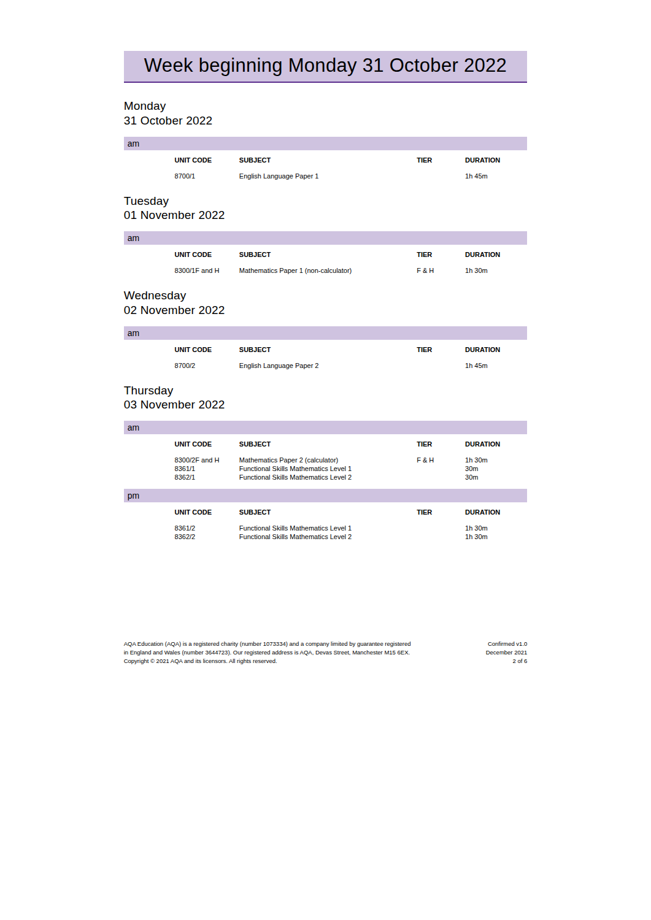Week beginning Monday 31 October 2022
Monday
31 October 2022
am
| | UNIT CODE | SUBJECT | TIER | DURATION |
| --- | --- | --- | --- | --- |
| | 8700/1 | English Language Paper 1 | | 1h 45m |
Tuesday
01 November 2022
am
| | UNIT CODE | SUBJECT | TIER | DURATION |
| --- | --- | --- | --- | --- |
| | 8300/1F and H | Mathematics Paper 1 (non-calculator) | F & H | 1h 30m |
Wednesday
02 November 2022
am
| | UNIT CODE | SUBJECT | TIER | DURATION |
| --- | --- | --- | --- | --- |
| | 8700/2 | English Language Paper 2 | | 1h 45m |
Thursday
03 November 2022
am
| | UNIT CODE | SUBJECT | TIER | DURATION |
| --- | --- | --- | --- | --- |
| | 8300/2F and H | Mathematics Paper 2 (calculator) | F & H | 1h 30m |
| | 8361/1 | Functional Skills Mathematics Level 1 | | 30m |
| | 8362/1 | Functional Skills Mathematics Level 2 | | 30m |
pm
| | UNIT CODE | SUBJECT | TIER | DURATION |
| --- | --- | --- | --- | --- |
| | 8361/2 | Functional Skills Mathematics Level 1 | | 1h 30m |
| | 8362/2 | Functional Skills Mathematics Level 2 | | 1h 30m |
AQA Education (AQA) is a registered charity (number 1073334) and a company limited by guarantee registered in England and Wales (number 3644723). Our registered address is AQA, Devas Street, Manchester M15 6EX. Copyright © 2021 AQA and its licensors. All rights reserved.
Confirmed v1.0
December 2021
2 of 6